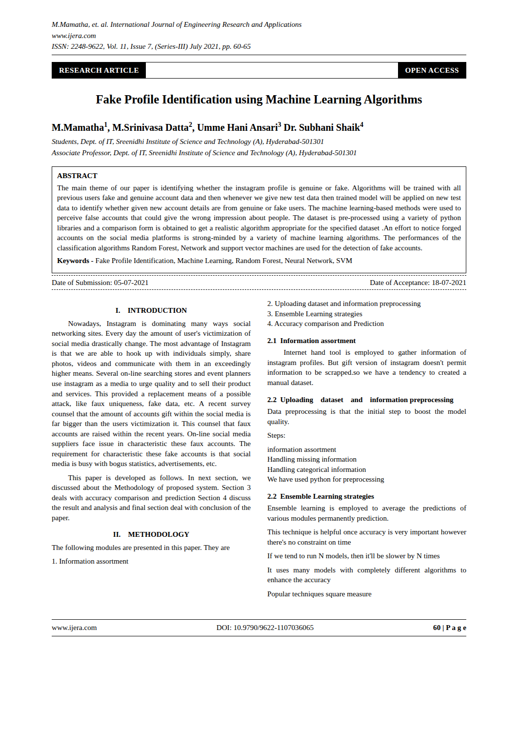M.Mamatha, et. al. International Journal of Engineering Research and Applications
www.ijera.com
ISSN: 2248-9622, Vol. 11, Issue 7, (Series-III) July 2021, pp. 60-65
RESEARCH ARTICLE OPEN ACCESS
Fake Profile Identification using Machine Learning Algorithms
M.Mamatha1, M.Srinivasa Datta2, Umme Hani Ansari3 Dr. Subhani Shaik4
Students, Dept. of IT, Sreenidhi Institute of Science and Technology (A), Hyderabad-501301
Associate Professor, Dept. of IT, Sreenidhi Institute of Science and Technology (A), Hyderabad-501301
ABSTRACT
The main theme of our paper is identifying whether the instagram profile is genuine or fake. Algorithms will be trained with all previous users fake and genuine account data and then whenever we give new test data then trained model will be applied on new test data to identify whether given new account details are from genuine or fake users. The machine learning-based methods were used to perceive false accounts that could give the wrong impression about people. The dataset is pre-processed using a variety of python libraries and a comparison form is obtained to get a realistic algorithm appropriate for the specified dataset .An effort to notice forged accounts on the social media platforms is strong-minded by a variety of machine learning algorithms. The performances of the classification algorithms Random Forest, Network and support vector machines are used for the detection of fake accounts.
Keywords - Fake Profile Identification, Machine Learning, Random Forest, Neural Network, SVM
Date of Submission: 05-07-2021 Date of Acceptance: 18-07-2021
I. INTRODUCTION
Nowadays, Instagram is dominating many ways social networking sites. Every day the amount of user's victimization of social media drastically change. The most advantage of Instagram is that we are able to hook up with individuals simply, share photos, videos and communicate with them in an exceedingly higher means. Several on-line searching stores and event planners use instagram as a media to urge quality and to sell their product and services. This provided a replacement means of a possible attack, like faux uniqueness, fake data, etc. A recent survey counsel that the amount of accounts gift within the social media is far bigger than the users victimization it. This counsel that faux accounts are raised within the recent years. On-line social media suppliers face issue in characteristic these faux accounts. The requirement for characteristic these fake accounts is that social media is busy with bogus statistics, advertisements, etc.
This paper is developed as follows. In next section, we discussed about the Methodology of proposed system. Section 3 deals with accuracy comparison and prediction Section 4 discuss the result and analysis and final section deal with conclusion of the paper.
II. METHODOLOGY
The following modules are presented in this paper. They are
1. Information assortment
2. Uploading dataset and information preprocessing
3. Ensemble Learning strategies
4. Accuracy comparison and Prediction
2.1 Information assortment
Internet hand tool is employed to gather information of instagram profiles. But gift version of instagram doesn't permit information to be scrapped.so we have a tendency to created a manual dataset.
2.2 Uploading dataset and information preprocessing
Data preprocessing is that the initial step to boost the model quality.
Steps:
information assortment
Handling missing information
Handling categorical information
We have used python for preprocessing
2.2 Ensemble Learning strategies
Ensemble learning is employed to average the predictions of various modules permanently prediction.
This technique is helpful once accuracy is very important however there's no constraint on time
If we tend to run N models, then it'll be slower by N times
It uses many models with completely different algorithms to enhance the accuracy
Popular techniques square measure
www.ijera.com DOI: 10.9790/9622-1107036065 60 | P a g e